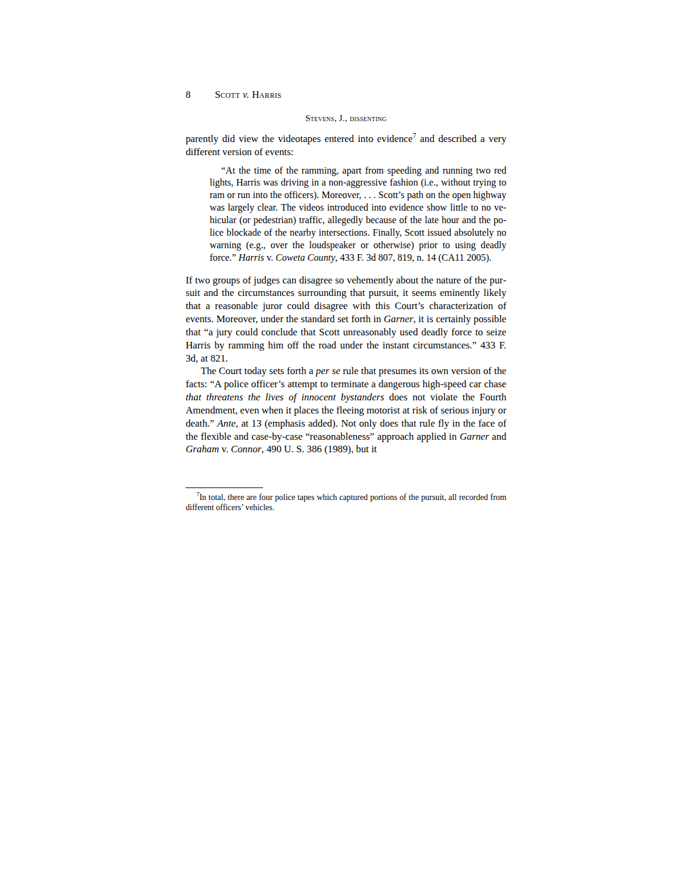8 Scott v. Harris
Stevens, J., dissenting
parently did view the videotapes entered into evidence7 and described a very different version of events:
“At the time of the ramming, apart from speeding and running two red lights, Harris was driving in a non-aggressive fashion (i.e., without trying to ram or run into the officers). Moreover, . . . Scott’s path on the open highway was largely clear. The videos introduced into evidence show little to no vehicular (or pedestrian) traffic, allegedly because of the late hour and the police blockade of the nearby intersections. Finally, Scott issued absolutely no warning (e.g., over the loudspeaker or otherwise) prior to using deadly force.” Harris v. Coweta County, 433 F. 3d 807, 819, n. 14 (CA11 2005).
If two groups of judges can disagree so vehemently about the nature of the pursuit and the circumstances surrounding that pursuit, it seems eminently likely that a reasonable juror could disagree with this Court’s characterization of events. Moreover, under the standard set forth in Garner, it is certainly possible that “a jury could conclude that Scott unreasonably used deadly force to seize Harris by ramming him off the road under the instant circumstances.” 433 F. 3d, at 821.
The Court today sets forth a per se rule that presumes its own version of the facts: “A police officer’s attempt to terminate a dangerous high-speed car chase that threatens the lives of innocent bystanders does not violate the Fourth Amendment, even when it places the fleeing motorist at risk of serious injury or death.” Ante, at 13 (emphasis added). Not only does that rule fly in the face of the flexible and case-by-case “reasonableness” approach applied in Garner and Graham v. Connor, 490 U. S. 386 (1989), but it
7In total, there are four police tapes which captured portions of the pursuit, all recorded from different officers’ vehicles.